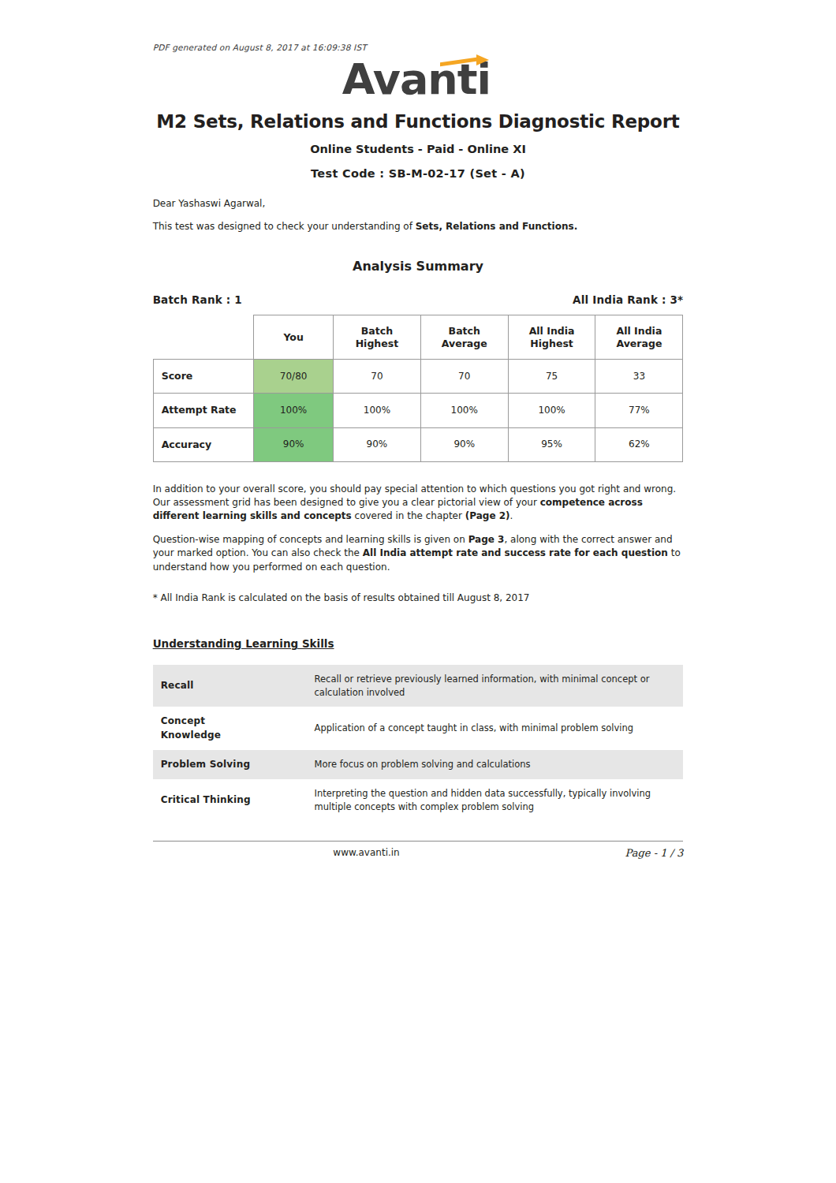PDF generated on August 8, 2017 at 16:09:38 IST
Avanti
M2 Sets, Relations and Functions Diagnostic Report
Online Students - Paid - Online XI
Test Code : SB-M-02-17 (Set - A)
Dear Yashaswi Agarwal,
This test was designed to check your understanding of Sets, Relations and Functions.
Analysis Summary
Batch Rank : 1 All India Rank : 3*
| | You | Batch Highest | Batch Average | All India Highest | All India Average |
| --- | --- | --- | --- | --- | --- |
| Score | 70/80 | 70 | 70 | 75 | 33 |
| Attempt Rate | 100% | 100% | 100% | 100% | 77% |
| Accuracy | 90% | 90% | 90% | 95% | 62% |
In addition to your overall score, you should pay special attention to which questions you got right and wrong. Our assessment grid has been designed to give you a clear pictorial view of your competence across different learning skills and concepts covered in the chapter (Page 2).
Question-wise mapping of concepts and learning skills is given on Page 3, along with the correct answer and your marked option. You can also check the All India attempt rate and success rate for each question to understand how you performed on each question.
* All India Rank is calculated on the basis of results obtained till August 8, 2017
Understanding Learning Skills
| Recall | Recall or retrieve previously learned information, with minimal concept or calculation involved |
| Concept Knowledge | Application of a concept taught in class, with minimal problem solving |
| Problem Solving | More focus on problem solving and calculations |
| Critical Thinking | Interpreting the question and hidden data successfully, typically involving multiple concepts with complex problem solving |
www.avanti.in Page - 1 / 3